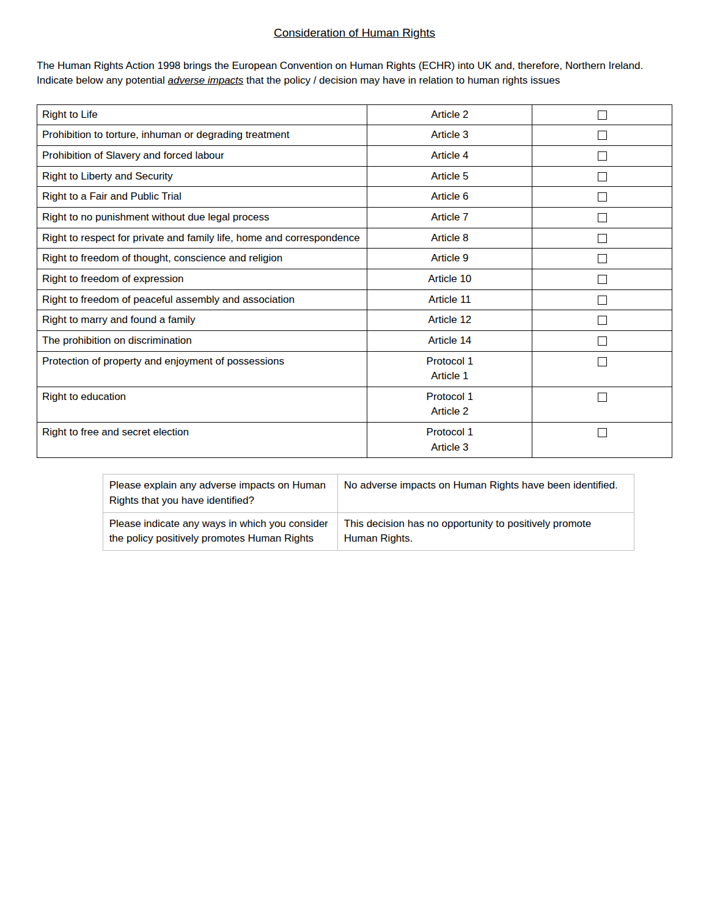Consideration of Human Rights
The Human Rights Action 1998 brings the European Convention on Human Rights (ECHR) into UK and, therefore, Northern Ireland. Indicate below any potential adverse impacts that the policy / decision may have in relation to human rights issues
| Right to Life | Article 2 | |
| Prohibition to torture, inhuman or degrading treatment | Article 3 | |
| Prohibition of Slavery and forced labour | Article 4 | |
| Right to Liberty and Security | Article 5 | |
| Right to a Fair and Public Trial | Article 6 | |
| Right to no punishment without due legal process | Article 7 | |
| Right to respect for private and family life, home and correspondence | Article 8 | |
| Right to freedom of thought, conscience and religion | Article 9 | |
| Right to freedom of expression | Article 10 | |
| Right to freedom of peaceful assembly and association | Article 11 | |
| Right to marry and found a family | Article 12 | |
| The prohibition on discrimination | Article 14 | |
| Protection of property and enjoyment of possessions | Protocol 1 Article 1 | |
| Right to education | Protocol 1 Article 2 | |
| Right to free and secret election | Protocol 1 Article 3 | |
| | Please explain any adverse impacts on Human Rights that you have identified? | No adverse impacts on Human Rights have been identified. |
| Please indicate any ways in which you consider the policy positively promotes Human Rights | This decision has no opportunity to positively promote Human Rights. |